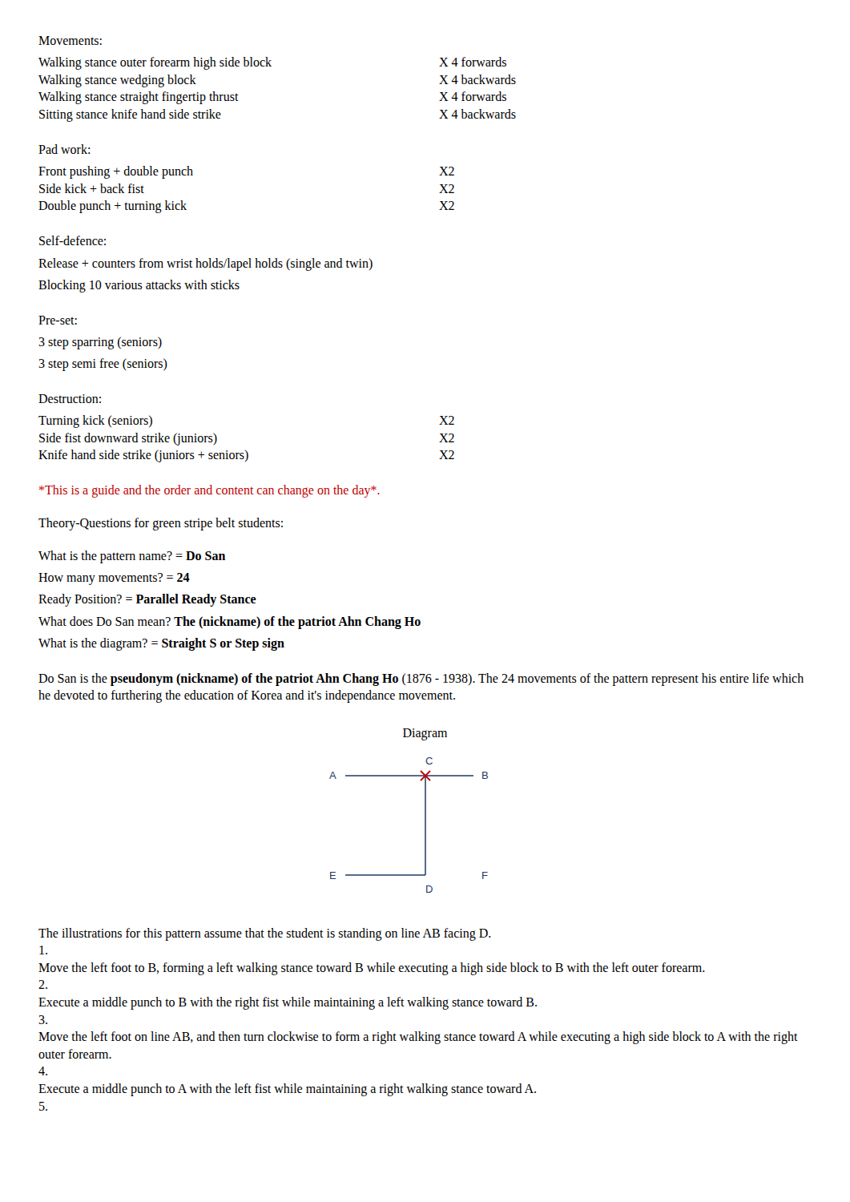Movements:
| Walking stance outer forearm high side block | X 4 forwards |
| Walking stance wedging block | X 4 backwards |
| Walking stance straight fingertip thrust | X 4 forwards |
| Sitting stance knife hand side strike | X 4 backwards |
Pad work:
| Front pushing + double punch | X2 |
| Side kick + back fist | X2 |
| Double punch + turning kick | X2 |
Self-defence:
Release + counters from wrist holds/lapel holds (single and twin)
Blocking 10 various attacks with sticks
Pre-set:
3 step sparring (seniors)
3 step semi free (seniors)
Destruction:
| Turning kick (seniors) | X2 |
| Side fist downward strike (juniors) | X2 |
| Knife hand side strike (juniors + seniors) | X2 |
*This is a guide and the order and content can change on the day*.
Theory-Questions for green stripe belt students:
What is the pattern name? = Do San
How many movements? = 24
Ready Position? = Parallel Ready Stance
What does Do San mean? The (nickname) of the patriot Ahn Chang Ho
What is the diagram? = Straight S or Step sign
Do San is the pseudonym (nickname) of the patriot Ahn Chang Ho (1876 - 1938). The 24 movements of the pattern represent his entire life which he devoted to furthering the education of Korea and it's independance movement.
Diagram
A C B E D F
The illustrations for this pattern assume that the student is standing on line AB facing D.
1.
Move the left foot to B, forming a left walking stance toward B while executing a high side block to B with the left outer forearm.
2.
Execute a middle punch to B with the right fist while maintaining a left walking stance toward B.
3.
Move the left foot on line AB, and then turn clockwise to form a right walking stance toward A while executing a high side block to A with the right outer forearm.
4.
Execute a middle punch to A with the left fist while maintaining a right walking stance toward A.
5.